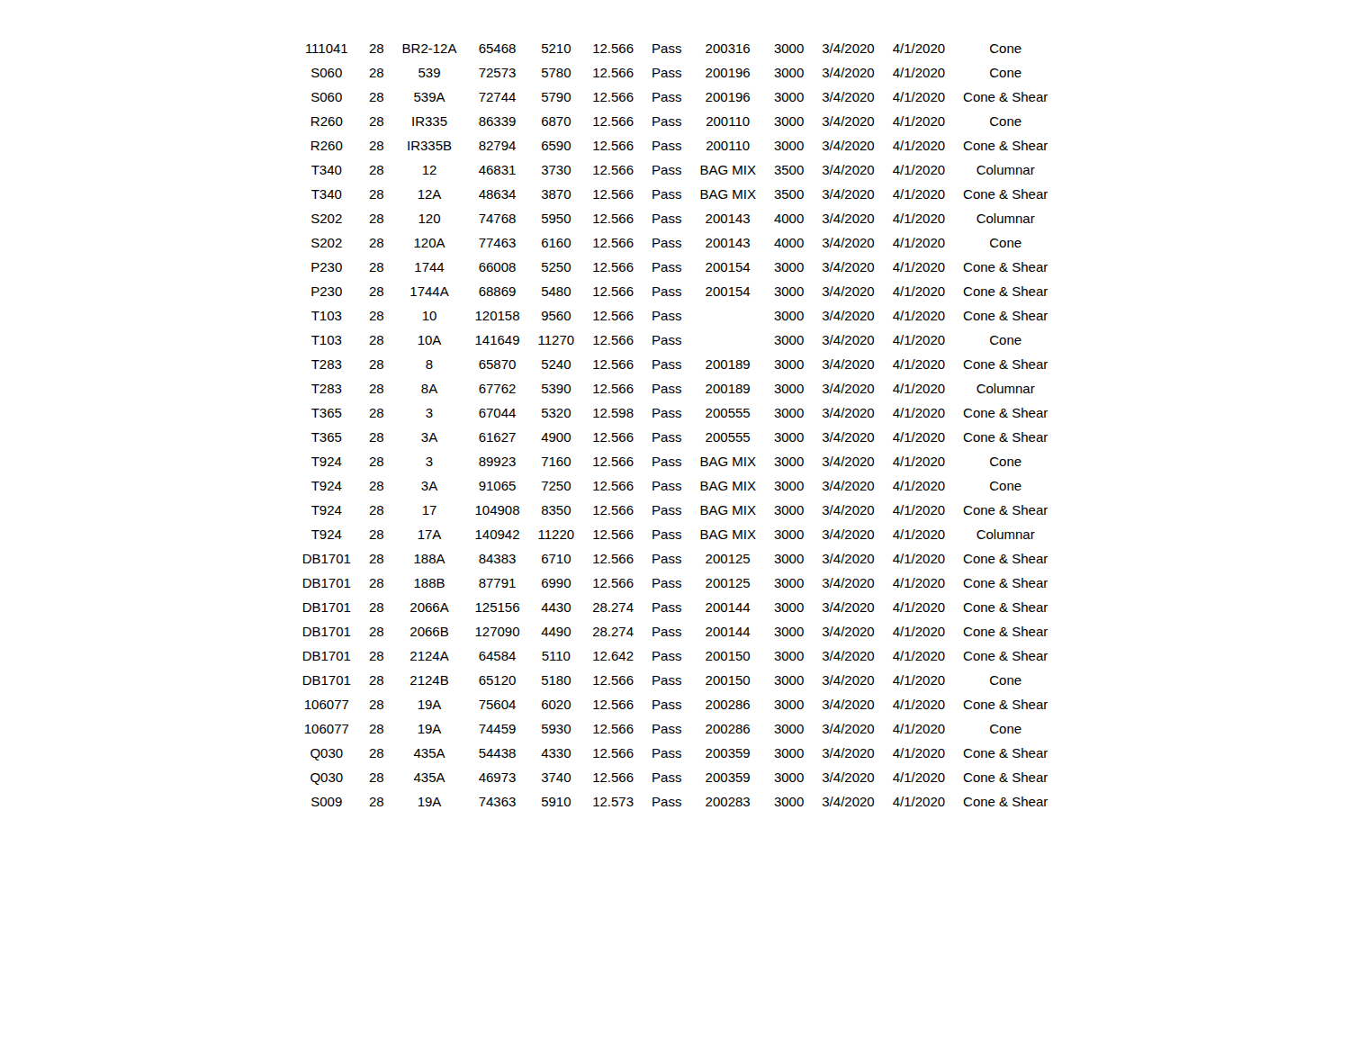| 111041 | 28 | BR2-12A | 65468 | 5210 | 12.566 | Pass | 200316 | 3000 | 3/4/2020 | 4/1/2020 | Cone |
| S060 | 28 | 539 | 72573 | 5780 | 12.566 | Pass | 200196 | 3000 | 3/4/2020 | 4/1/2020 | Cone |
| S060 | 28 | 539A | 72744 | 5790 | 12.566 | Pass | 200196 | 3000 | 3/4/2020 | 4/1/2020 | Cone & Shear |
| R260 | 28 | IR335 | 86339 | 6870 | 12.566 | Pass | 200110 | 3000 | 3/4/2020 | 4/1/2020 | Cone |
| R260 | 28 | IR335B | 82794 | 6590 | 12.566 | Pass | 200110 | 3000 | 3/4/2020 | 4/1/2020 | Cone & Shear |
| T340 | 28 | 12 | 46831 | 3730 | 12.566 | Pass | BAG MIX | 3500 | 3/4/2020 | 4/1/2020 | Columnar |
| T340 | 28 | 12A | 48634 | 3870 | 12.566 | Pass | BAG MIX | 3500 | 3/4/2020 | 4/1/2020 | Cone & Shear |
| S202 | 28 | 120 | 74768 | 5950 | 12.566 | Pass | 200143 | 4000 | 3/4/2020 | 4/1/2020 | Columnar |
| S202 | 28 | 120A | 77463 | 6160 | 12.566 | Pass | 200143 | 4000 | 3/4/2020 | 4/1/2020 | Cone |
| P230 | 28 | 1744 | 66008 | 5250 | 12.566 | Pass | 200154 | 3000 | 3/4/2020 | 4/1/2020 | Cone & Shear |
| P230 | 28 | 1744A | 68869 | 5480 | 12.566 | Pass | 200154 | 3000 | 3/4/2020 | 4/1/2020 | Cone & Shear |
| T103 | 28 | 10 | 120158 | 9560 | 12.566 | Pass | | 3000 | 3/4/2020 | 4/1/2020 | Cone & Shear |
| T103 | 28 | 10A | 141649 | 11270 | 12.566 | Pass | | 3000 | 3/4/2020 | 4/1/2020 | Cone |
| T283 | 28 | 8 | 65870 | 5240 | 12.566 | Pass | 200189 | 3000 | 3/4/2020 | 4/1/2020 | Cone & Shear |
| T283 | 28 | 8A | 67762 | 5390 | 12.566 | Pass | 200189 | 3000 | 3/4/2020 | 4/1/2020 | Columnar |
| T365 | 28 | 3 | 67044 | 5320 | 12.598 | Pass | 200555 | 3000 | 3/4/2020 | 4/1/2020 | Cone & Shear |
| T365 | 28 | 3A | 61627 | 4900 | 12.566 | Pass | 200555 | 3000 | 3/4/2020 | 4/1/2020 | Cone & Shear |
| T924 | 28 | 3 | 89923 | 7160 | 12.566 | Pass | BAG MIX | 3000 | 3/4/2020 | 4/1/2020 | Cone |
| T924 | 28 | 3A | 91065 | 7250 | 12.566 | Pass | BAG MIX | 3000 | 3/4/2020 | 4/1/2020 | Cone |
| T924 | 28 | 17 | 104908 | 8350 | 12.566 | Pass | BAG MIX | 3000 | 3/4/2020 | 4/1/2020 | Cone & Shear |
| T924 | 28 | 17A | 140942 | 11220 | 12.566 | Pass | BAG MIX | 3000 | 3/4/2020 | 4/1/2020 | Columnar |
| DB1701 | 28 | 188A | 84383 | 6710 | 12.566 | Pass | 200125 | 3000 | 3/4/2020 | 4/1/2020 | Cone & Shear |
| DB1701 | 28 | 188B | 87791 | 6990 | 12.566 | Pass | 200125 | 3000 | 3/4/2020 | 4/1/2020 | Cone & Shear |
| DB1701 | 28 | 2066A | 125156 | 4430 | 28.274 | Pass | 200144 | 3000 | 3/4/2020 | 4/1/2020 | Cone & Shear |
| DB1701 | 28 | 2066B | 127090 | 4490 | 28.274 | Pass | 200144 | 3000 | 3/4/2020 | 4/1/2020 | Cone & Shear |
| DB1701 | 28 | 2124A | 64584 | 5110 | 12.642 | Pass | 200150 | 3000 | 3/4/2020 | 4/1/2020 | Cone & Shear |
| DB1701 | 28 | 2124B | 65120 | 5180 | 12.566 | Pass | 200150 | 3000 | 3/4/2020 | 4/1/2020 | Cone |
| 106077 | 28 | 19A | 75604 | 6020 | 12.566 | Pass | 200286 | 3000 | 3/4/2020 | 4/1/2020 | Cone & Shear |
| 106077 | 28 | 19A | 74459 | 5930 | 12.566 | Pass | 200286 | 3000 | 3/4/2020 | 4/1/2020 | Cone |
| Q030 | 28 | 435A | 54438 | 4330 | 12.566 | Pass | 200359 | 3000 | 3/4/2020 | 4/1/2020 | Cone & Shear |
| Q030 | 28 | 435A | 46973 | 3740 | 12.566 | Pass | 200359 | 3000 | 3/4/2020 | 4/1/2020 | Cone & Shear |
| S009 | 28 | 19A | 74363 | 5910 | 12.573 | Pass | 200283 | 3000 | 3/4/2020 | 4/1/2020 | Cone & Shear |